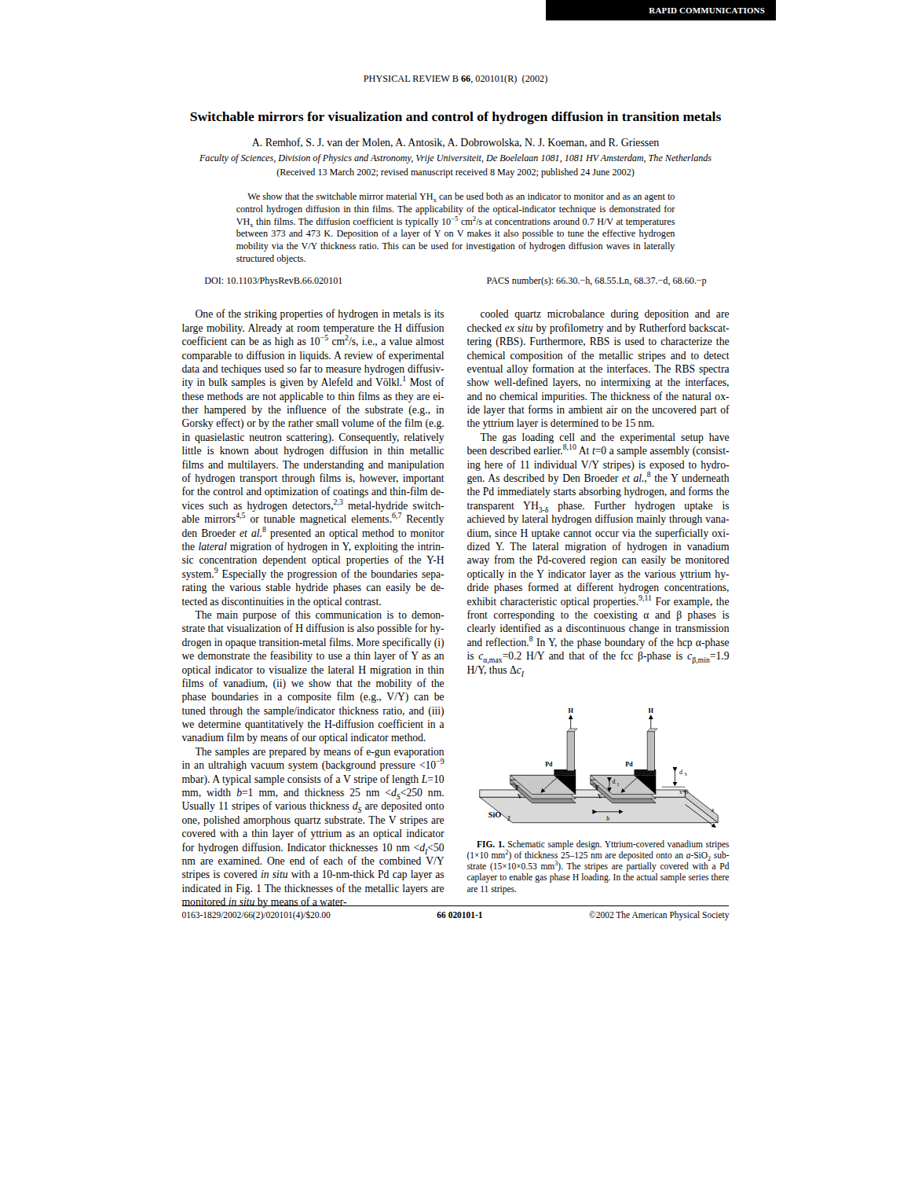RAPID COMMUNICATIONS
PHYSICAL REVIEW B 66, 020101(R) (2002)
Switchable mirrors for visualization and control of hydrogen diffusion in transition metals
A. Remhof, S. J. van der Molen, A. Antosik, A. Dobrowolska, N. J. Koeman, and R. Griessen
Faculty of Sciences, Division of Physics and Astronomy, Vrije Universiteit, De Boelelaan 1081, 1081 HV Amsterdam, The Netherlands
(Received 13 March 2002; revised manuscript received 8 May 2002; published 24 June 2002)
We show that the switchable mirror material YHx can be used both as an indicator to monitor and as an agent to control hydrogen diffusion in thin films. The applicability of the optical-indicator technique is demonstrated for VHx thin films. The diffusion coefficient is typically 10−5 cm2/s at concentrations around 0.7 H/V at temperatures between 373 and 473 K. Deposition of a layer of Y on V makes it also possible to tune the effective hydrogen mobility via the V/Y thickness ratio. This can be used for investigation of hydrogen diffusion waves in laterally structured objects.
DOI: 10.1103/PhysRevB.66.020101 PACS number(s): 66.30.−h, 68.55.Ln, 68.37.−d, 68.60.−p
One of the striking properties of hydrogen in metals is its large mobility. Already at room temperature the H diffusion coefficient can be as high as 10−5 cm2/s, i.e., a value almost comparable to diffusion in liquids. A review of experimental data and techiques used so far to measure hydrogen diffusivity in bulk samples is given by Alefeld and Völkl.1 Most of these methods are not applicable to thin films as they are either hampered by the influence of the substrate (e.g., in Gorsky effect) or by the rather small volume of the film (e.g. in quasielastic neutron scattering). Consequently, relatively little is known about hydrogen diffusion in thin metallic films and multilayers. The understanding and manipulation of hydrogen transport through films is, however, important for the control and optimization of coatings and thin-film devices such as hydrogen detectors,2,3 metal-hydride switchable mirrors4,5 or tunable magnetical elements.6,7 Recently den Broeder et al.8 presented an optical method to monitor the lateral migration of hydrogen in Y, exploiting the intrinsic concentration dependent optical properties of the Y-H system.9 Especially the progression of the boundaries separating the various stable hydride phases can easily be detected as discontinuities in the optical contrast.
The main purpose of this communication is to demonstrate that visualization of H diffusion is also possible for hydrogen in opaque transition-metal films. More specifically (i) we demonstrate the feasibility to use a thin layer of Y as an optical indicator to visualize the lateral H migration in thin films of vanadium, (ii) we show that the mobility of the phase boundaries in a composite film (e.g., V/Y) can be tuned through the sample/indicator thickness ratio, and (iii) we determine quantitatively the H-diffusion coefficient in a vanadium film by means of our optical indicator method.
The samples are prepared by means of e-gun evaporation in an ultrahigh vacuum system (background pressure <10−9 mbar). A typical sample consists of a V stripe of length L=10 mm, width b=1 mm, and thickness 25 nm <dS<250 nm. Usually 11 stripes of various thickness dS are deposited onto one, polished amorphous quartz substrate. The V stripes are covered with a thin layer of yttrium as an optical indicator for hydrogen diffusion. Indicator thicknesses 10 nm <dI<50 nm are examined. One end of each of the combined V/Y stripes is covered in situ with a 10-nm-thick Pd cap layer as indicated in Fig. 1 The thicknesses of the metallic layers are monitored in situ by means of a water-
cooled quartz microbalance during deposition and are checked ex situ by profilometry and by Rutherford backscattering (RBS). Furthermore, RBS is used to characterize the chemical composition of the metallic stripes and to detect eventual alloy formation at the interfaces. The RBS spectra show well-defined layers, no intermixing at the interfaces, and no chemical impurities. The thickness of the natural oxide layer that forms in ambient air on the uncovered part of the yttrium layer is determined to be 15 nm.
The gas loading cell and the experimental setup have been described earlier.8,10 At t=0 a sample assembly (consisting here of 11 individual V/Y stripes) is exposed to hydrogen. As described by Den Broeder et al.,8 the Y underneath the Pd immediately starts absorbing hydrogen, and forms the transparent YH3-δ phase. Further hydrogen uptake is achieved by lateral hydrogen diffusion mainly through vanadium, since H uptake cannot occur via the superficially oxidized Y. The lateral migration of hydrogen in vanadium away from the Pd-covered region can easily be monitored optically in the Y indicator layer as the various yttrium hydride phases formed at different hydrogen concentrations, exhibit characteristic optical properties.9,11 For example, the front corresponding to the coexisting α and β phases is clearly identified as a discontinuous change in transmission and reflection.8 In Y, the phase boundary of the hcp α-phase is cα,max=0.2 H/Y and that of the fcc β-phase is cβ,min=1.9 H/Y, thus ΔcI
H Pd Y V H Pd Y V d S x=0 d I b x SiO 2
FIG. 1. Schematic sample design. Yttrium-covered vanadium stripes (1×10 mm2) of thickness 25–125 nm are deposited onto an a-SiO2 substrate (15×10×0.53 mm3). The stripes are partially covered with a Pd caplayer to enable gas phase H loading. In the actual sample series there are 11 stripes.
0163-1829/2002/66(2)/020101(4)/$20.00 66 020101-1 ©2002 The American Physical Society